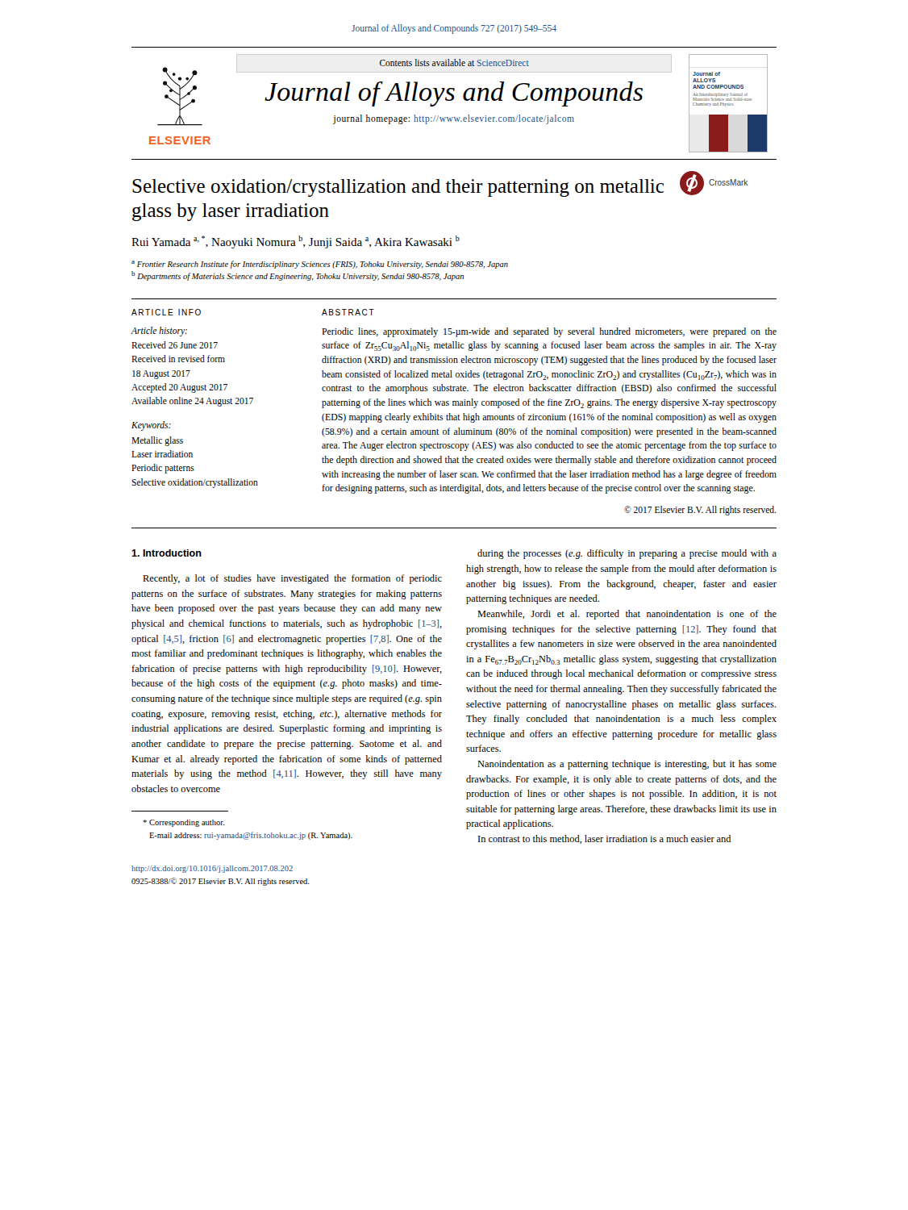Journal of Alloys and Compounds 727 (2017) 549–554
ELSEVIER
Contents lists available at ScienceDirect
Journal of Alloys and Compounds
journal homepage: http://www.elsevier.com/locate/jalcom
Journal of
ALLOYS
AND COMPOUNDS
An Interdisciplinary Journal of
Materials Science and Solid-state
Chemistry and Physics
Selective oxidation/crystallization and their patterning on metallic glass by laser irradiation
CrossMark
Rui Yamada a, *, Naoyuki Nomura b, Junji Saida a, Akira Kawasaki b
a Frontier Research Institute for Interdisciplinary Sciences (FRIS), Tohoku University, Sendai 980-8578, Japan
b Departments of Materials Science and Engineering, Tohoku University, Sendai 980-8578, Japan
Article info
Article history:
Received 26 June 2017
Received in revised form
18 August 2017
Accepted 20 August 2017
Available online 24 August 2017
Keywords:
Metallic glass
Laser irradiation
Periodic patterns
Selective oxidation/crystallization
Abstract
Periodic lines, approximately 15-µm-wide and separated by several hundred micrometers, were prepared on the surface of Zr55Cu30Al10Ni5 metallic glass by scanning a focused laser beam across the samples in air. The X-ray diffraction (XRD) and transmission electron microscopy (TEM) suggested that the lines produced by the focused laser beam consisted of localized metal oxides (tetragonal ZrO2, monoclinic ZrO2) and crystallites (Cu10Zr7), which was in contrast to the amorphous substrate. The electron backscatter diffraction (EBSD) also confirmed the successful patterning of the lines which was mainly composed of the fine ZrO2 grains. The energy dispersive X-ray spectroscopy (EDS) mapping clearly exhibits that high amounts of zirconium (161% of the nominal composition) as well as oxygen (58.9%) and a certain amount of aluminum (80% of the nominal composition) were presented in the beam-scanned area. The Auger electron spectroscopy (AES) was also conducted to see the atomic percentage from the top surface to the depth direction and showed that the created oxides were thermally stable and therefore oxidization cannot proceed with increasing the number of laser scan. We confirmed that the laser irradiation method has a large degree of freedom for designing patterns, such as interdigital, dots, and letters because of the precise control over the scanning stage.
© 2017 Elsevier B.V. All rights reserved.
1. Introduction
Recently, a lot of studies have investigated the formation of periodic patterns on the surface of substrates. Many strategies for making patterns have been proposed over the past years because they can add many new physical and chemical functions to materials, such as hydrophobic [1–3], optical [4,5], friction [6] and electromagnetic properties [7,8]. One of the most familiar and predominant techniques is lithography, which enables the fabrication of precise patterns with high reproducibility [9,10]. However, because of the high costs of the equipment (e.g. photo masks) and time-consuming nature of the technique since multiple steps are required (e.g. spin coating, exposure, removing resist, etching, etc.), alternative methods for industrial applications are desired. Superplastic forming and imprinting is another candidate to prepare the precise patterning. Saotome et al. and Kumar et al. already reported the fabrication of some kinds of patterned materials by using the method [4,11]. However, they still have many obstacles to overcome
* Corresponding author.
E-mail address: rui-yamada@fris.tohoku.ac.jp (R. Yamada).
http://dx.doi.org/10.1016/j.jallcom.2017.08.202
0925-8388/© 2017 Elsevier B.V. All rights reserved.
during the processes (e.g. difficulty in preparing a precise mould with a high strength, how to release the sample from the mould after deformation is another big issues). From the background, cheaper, faster and easier patterning techniques are needed.
Meanwhile, Jordi et al. reported that nanoindentation is one of the promising techniques for the selective patterning [12]. They found that crystallites a few nanometers in size were observed in the area nanoindented in a Fe67.7B20Cr12Nb0.3 metallic glass system, suggesting that crystallization can be induced through local mechanical deformation or compressive stress without the need for thermal annealing. Then they successfully fabricated the selective patterning of nanocrystalline phases on metallic glass surfaces. They finally concluded that nanoindentation is a much less complex technique and offers an effective patterning procedure for metallic glass surfaces.
Nanoindentation as a patterning technique is interesting, but it has some drawbacks. For example, it is only able to create patterns of dots, and the production of lines or other shapes is not possible. In addition, it is not suitable for patterning large areas. Therefore, these drawbacks limit its use in practical applications.
In contrast to this method, laser irradiation is a much easier and